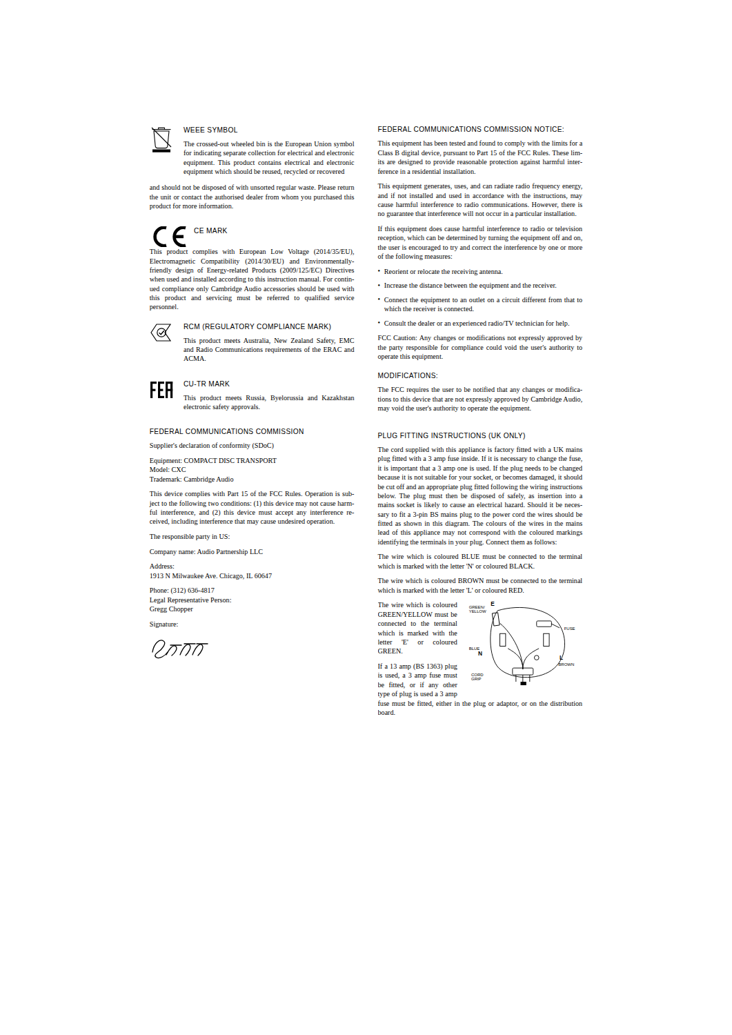WEEE Symbol
The crossed-out wheeled bin is the European Union symbol for indicating separate collection for electrical and electronic equipment. This product contains electrical and electronic equipment which should be reused, recycled or recovered
and should not be disposed of with unsorted regular waste. Please return the unit or contact the authorised dealer from whom you purchased this product for more information.
CE Mark
This product complies with European Low Voltage (2014/35/EU), Electromagnetic Compatibility (2014/30/EU) and Environmentally-friendly design of Energy-related Products (2009/125/EC) Directives when used and installed according to this instruction manual. For continued compliance only Cambridge Audio accessories should be used with this product and servicing must be referred to qualified service personnel.
RCM (Regulatory Compliance Mark)
This product meets Australia, New Zealand Safety, EMC and Radio Communications requirements of the ERAC and ACMA.
CU-TR Mark
This product meets Russia, Byelorussia and Kazakhstan electronic safety approvals.
Federal Communications Commission
Supplier's declaration of conformity (SDoC)
Equipment: COMPACT DISC TRANSPORT
Model: CXC
Trademark: Cambridge Audio
This device complies with Part 15 of the FCC Rules. Operation is subject to the following two conditions: (1) this device may not cause harmful interference, and (2) this device must accept any interference received, including interference that may cause undesired operation.
The responsible party in US:
Company name: Audio Partnership LLC
Address:
1913 N Milwaukee Ave. Chicago, IL 60647
Phone: (312) 636-4817
Legal Representative Person:
Gregg Chopper
Signature:
Federal Communications Commission Notice:
This equipment has been tested and found to comply with the limits for a Class B digital device, pursuant to Part 15 of the FCC Rules. These limits are designed to provide reasonable protection against harmful interference in a residential installation.
This equipment generates, uses, and can radiate radio frequency energy, and if not installed and used in accordance with the instructions, may cause harmful interference to radio communications. However, there is no guarantee that interference will not occur in a particular installation.
If this equipment does cause harmful interference to radio or television reception, which can be determined by turning the equipment off and on, the user is encouraged to try and correct the interference by one or more of the following measures:
Reorient or relocate the receiving antenna.
Increase the distance between the equipment and the receiver.
Connect the equipment to an outlet on a circuit different from that to which the receiver is connected.
Consult the dealer or an experienced radio/TV technician for help.
FCC Caution: Any changes or modifications not expressly approved by the party responsible for compliance could void the user's authority to operate this equipment.
Modifications:
The FCC requires the user to be notified that any changes or modifications to this device that are not expressly approved by Cambridge Audio, may void the user's authority to operate the equipment.
Plug Fitting Instructions (UK only)
The cord supplied with this appliance is factory fitted with a UK mains plug fitted with a 3 amp fuse inside. If it is necessary to change the fuse, it is important that a 3 amp one is used. If the plug needs to be changed because it is not suitable for your socket, or becomes damaged, it should be cut off and an appropriate plug fitted following the wiring instructions below. The plug must then be disposed of safely, as insertion into a mains socket is likely to cause an electrical hazard. Should it be necessary to fit a 3-pin BS mains plug to the power cord the wires should be fitted as shown in this diagram. The colours of the wires in the mains lead of this appliance may not correspond with the coloured markings identifying the terminals in your plug. Connect them as follows:
The wire which is coloured BLUE must be connected to the terminal which is marked with the letter 'N' or coloured BLACK.
The wire which is coloured BROWN must be connected to the terminal which is marked with the letter 'L' or coloured RED.
GREEN/ YELLOW E BLUE N FUSE L BROWN CORD GRIP
The wire which is coloured GREEN/YELLOW must be connected to the terminal which is marked with the letter 'E' or coloured GREEN.
If a 13 amp (BS 1363) plug is used, a 3 amp fuse must be fitted, or if any other type of plug is used a 3 amp fuse must be fitted, either in the plug or adaptor, or on the distribution board.